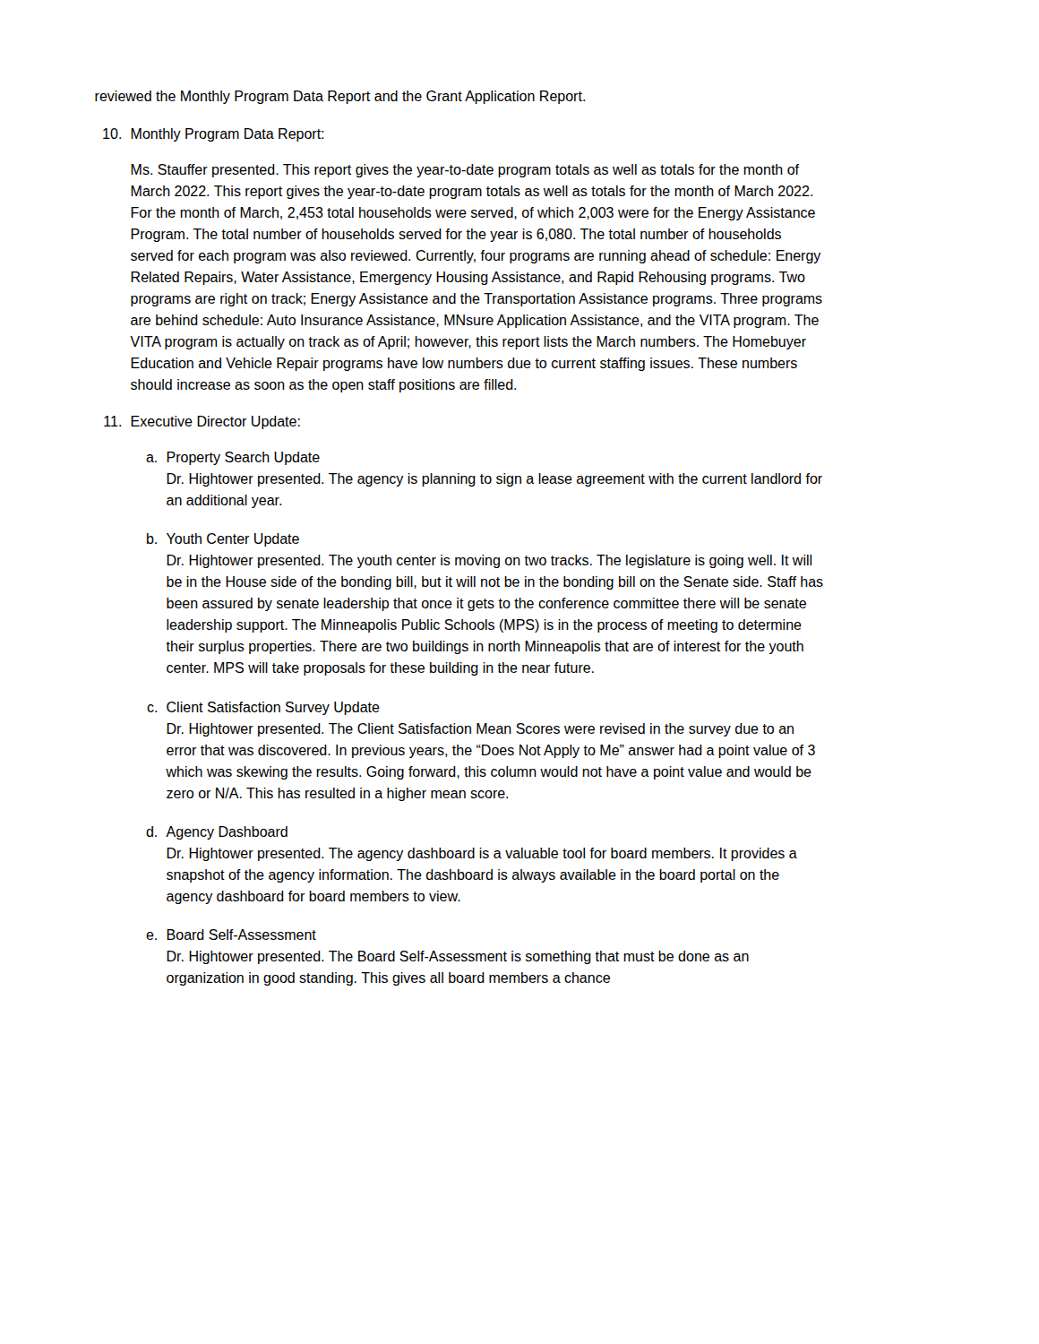reviewed the Monthly Program Data Report and the Grant Application Report.
Monthly Program Data Report:
Ms. Stauffer presented. This report gives the year-to-date program totals as well as totals for the month of March 2022. This report gives the year-to-date program totals as well as totals for the month of March 2022. For the month of March, 2,453 total households were served, of which 2,003 were for the Energy Assistance Program. The total number of households served for the year is 6,080. The total number of households served for each program was also reviewed. Currently, four programs are running ahead of schedule: Energy Related Repairs, Water Assistance, Emergency Housing Assistance, and Rapid Rehousing programs. Two programs are right on track; Energy Assistance and the Transportation Assistance programs. Three programs are behind schedule: Auto Insurance Assistance, MNsure Application Assistance, and the VITA program. The VITA program is actually on track as of April; however, this report lists the March numbers. The Homebuyer Education and Vehicle Repair programs have low numbers due to current staffing issues. These numbers should increase as soon as the open staff positions are filled.
Executive Director Update:
Property Search Update Dr. Hightower presented. The agency is planning to sign a lease agreement with the current landlord for an additional year.
Youth Center Update Dr. Hightower presented. The youth center is moving on two tracks. The legislature is going well. It will be in the House side of the bonding bill, but it will not be in the bonding bill on the Senate side. Staff has been assured by senate leadership that once it gets to the conference committee there will be senate leadership support. The Minneapolis Public Schools (MPS) is in the process of meeting to determine their surplus properties. There are two buildings in north Minneapolis that are of interest for the youth center. MPS will take proposals for these building in the near future.
Client Satisfaction Survey Update Dr. Hightower presented. The Client Satisfaction Mean Scores were revised in the survey due to an error that was discovered. In previous years, the “Does Not Apply to Me” answer had a point value of 3 which was skewing the results. Going forward, this column would not have a point value and would be zero or N/A. This has resulted in a higher mean score.
Agency Dashboard Dr. Hightower presented. The agency dashboard is a valuable tool for board members. It provides a snapshot of the agency information. The dashboard is always available in the board portal on the agency dashboard for board members to view.
Board Self-Assessment Dr. Hightower presented. The Board Self-Assessment is something that must be done as an organization in good standing. This gives all board members a chance